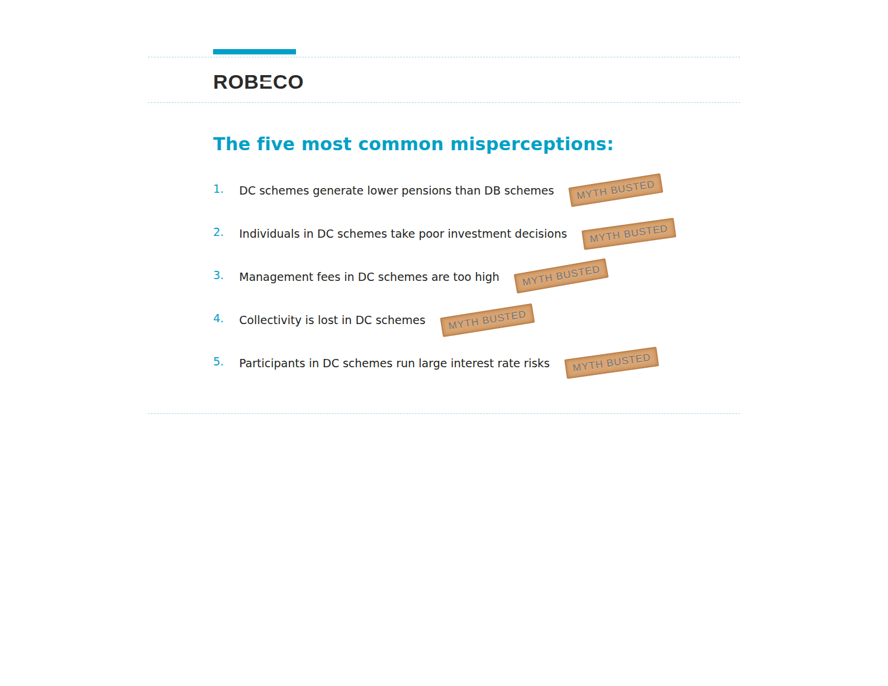ROBECO
The five most common misperceptions:
DC schemes generate lower pensions than DB schemesMyth Busted
Individuals in DC schemes take poor investment decisionsMyth Busted
Management fees in DC schemes are too highMyth Busted
Collectivity is lost in DC schemesMyth Busted
Participants in DC schemes run large interest rate risksMyth Busted